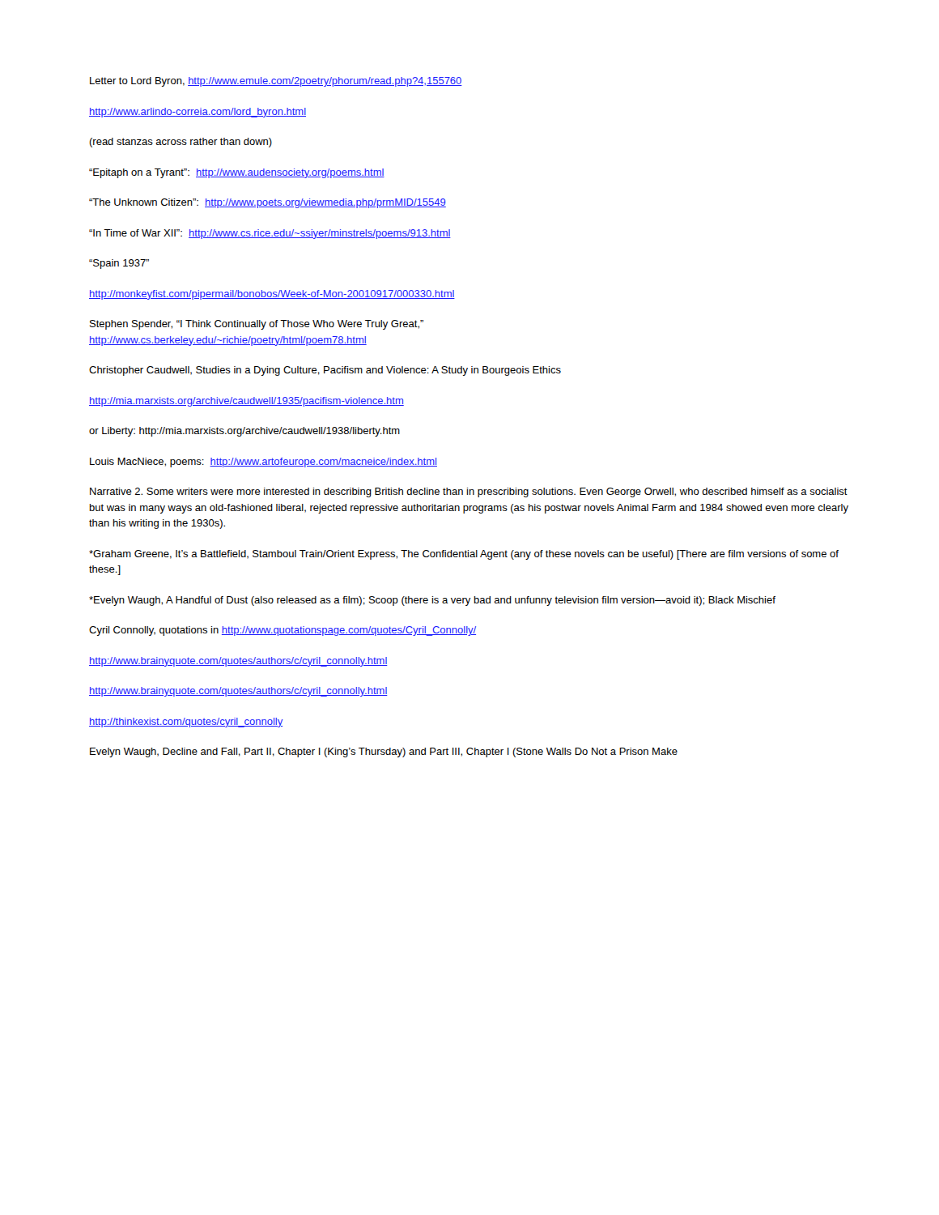Letter to Lord Byron, http://www.emule.com/2poetry/phorum/read.php?4,155760
http://www.arlindo-correia.com/lord_byron.html
(read stanzas across rather than down)
“Epitaph on a Tyrant”: http://www.audensociety.org/poems.html
“The Unknown Citizen”: http://www.poets.org/viewmedia.php/prmMID/15549
“In Time of War XII”: http://www.cs.rice.edu/~ssiyer/minstrels/poems/913.html
“Spain 1937”
http://monkeyfist.com/pipermail/bonobos/Week-of-Mon-20010917/000330.html
Stephen Spender, “I Think Continually of Those Who Were Truly Great,”
http://www.cs.berkeley.edu/~richie/poetry/html/poem78.html
Christopher Caudwell, Studies in a Dying Culture, Pacifism and Violence: A Study in Bourgeois Ethics
http://mia.marxists.org/archive/caudwell/1935/pacifism-violence.htm
or Liberty: http://mia.marxists.org/archive/caudwell/1938/liberty.htm
Louis MacNiece, poems: http://www.artofeurope.com/macneice/index.html
Narrative 2. Some writers were more interested in describing British decline than in prescribing solutions. Even George Orwell, who described himself as a socialist but was in many ways an old-fashioned liberal, rejected repressive authoritarian programs (as his postwar novels Animal Farm and 1984 showed even more clearly than his writing in the 1930s).
*Graham Greene, It’s a Battlefield, Stamboul Train/Orient Express, The Confidential Agent (any of these novels can be useful) [There are film versions of some of these.]
*Evelyn Waugh, A Handful of Dust (also released as a film); Scoop (there is a very bad and unfunny television film version—avoid it); Black Mischief
Cyril Connolly, quotations in http://www.quotationspage.com/quotes/Cyril_Connolly/
http://www.brainyquote.com/quotes/authors/c/cyril_connolly.html
http://www.brainyquote.com/quotes/authors/c/cyril_connolly.html
http://thinkexist.com/quotes/cyril_connolly
Evelyn Waugh, Decline and Fall, Part II, Chapter I (King’s Thursday) and Part III, Chapter I (Stone Walls Do Not a Prison Make